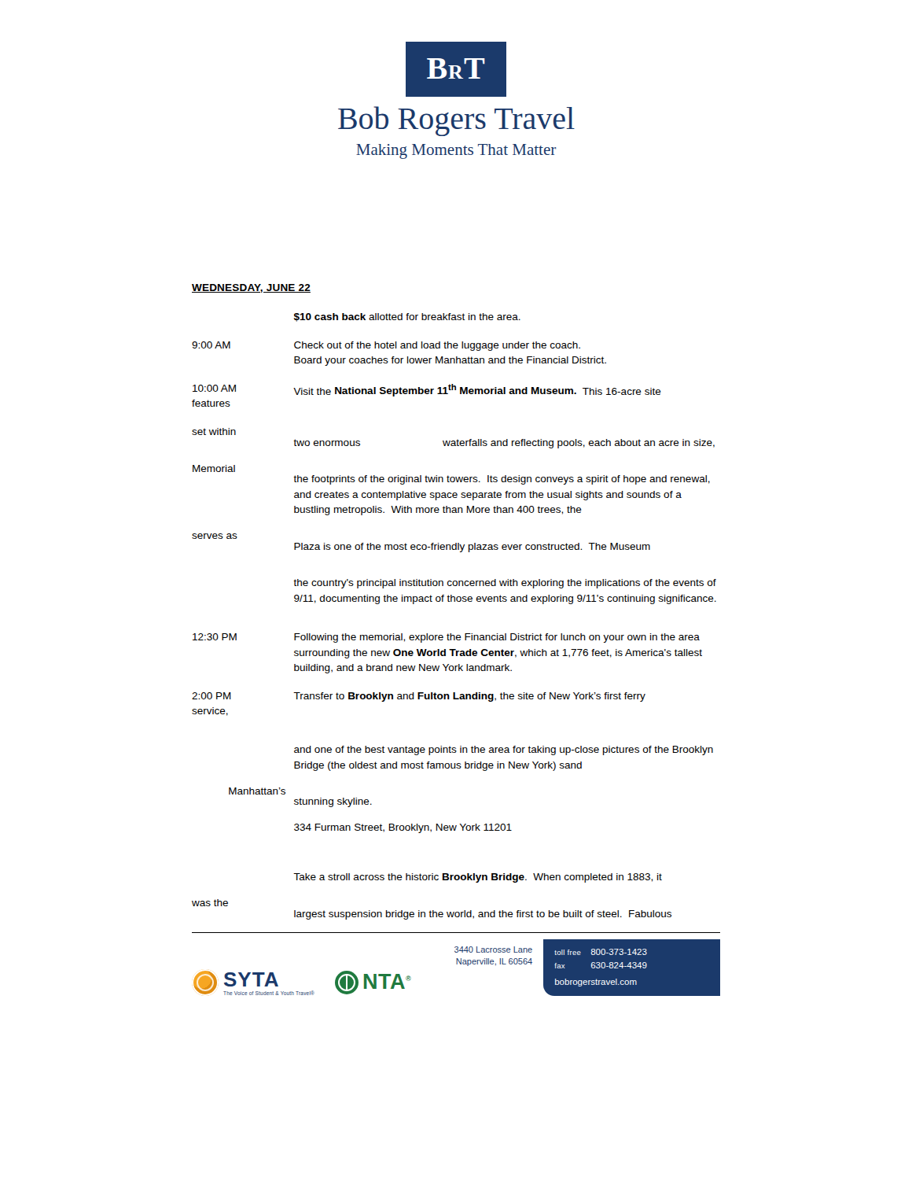BRT
Bob Rogers Travel
Making Moments That Matter
WEDNESDAY, JUNE 22
$10 cash back allotted for breakfast in the area.
9:00 AM
Check out of the hotel and load the luggage under the coach.
Board your coaches for lower Manhattan and the Financial District.
10:00 AM
features
Visit the National September 11th Memorial and Museum. This 16-acre site
set within
two enormous waterfalls and reflecting pools, each about an acre in size,
Memorial
the footprints of the original twin towers. Its design conveys a spirit of hope and renewal, and creates a contemplative space separate from the usual sights and sounds of a bustling metropolis. With more than More than 400 trees, the
serves as
Plaza is one of the most eco-friendly plazas ever constructed. The Museum
the country's principal institution concerned with exploring the implications of the events of 9/11, documenting the impact of those events and exploring 9/11's continuing significance.
12:30 PM
Following the memorial, explore the Financial District for lunch on your own in the area surrounding the new One World Trade Center, which at 1,776 feet, is America's tallest building, and a brand new New York landmark.
2:00 PM
service,
Transfer to Brooklyn and Fulton Landing, the site of New York’s first ferry
and one of the best vantage points in the area for taking up-close pictures of the Brooklyn Bridge (the oldest and most famous bridge in New York) sand
Manhattan’s
stunning skyline.
334 Furman Street, Brooklyn, New York 11201
Take a stroll across the historic Brooklyn Bridge. When completed in 1883, it
was the
largest suspension bridge in the world, and the first to be built of steel. Fabulous
SYTA
The Voice of Student & Youth Travel®
NTA®
3440 Lacrosse Lane
Naperville, IL 60564
toll free 800-373-1423
fax 630-824-4349
bobrogerstravel.com